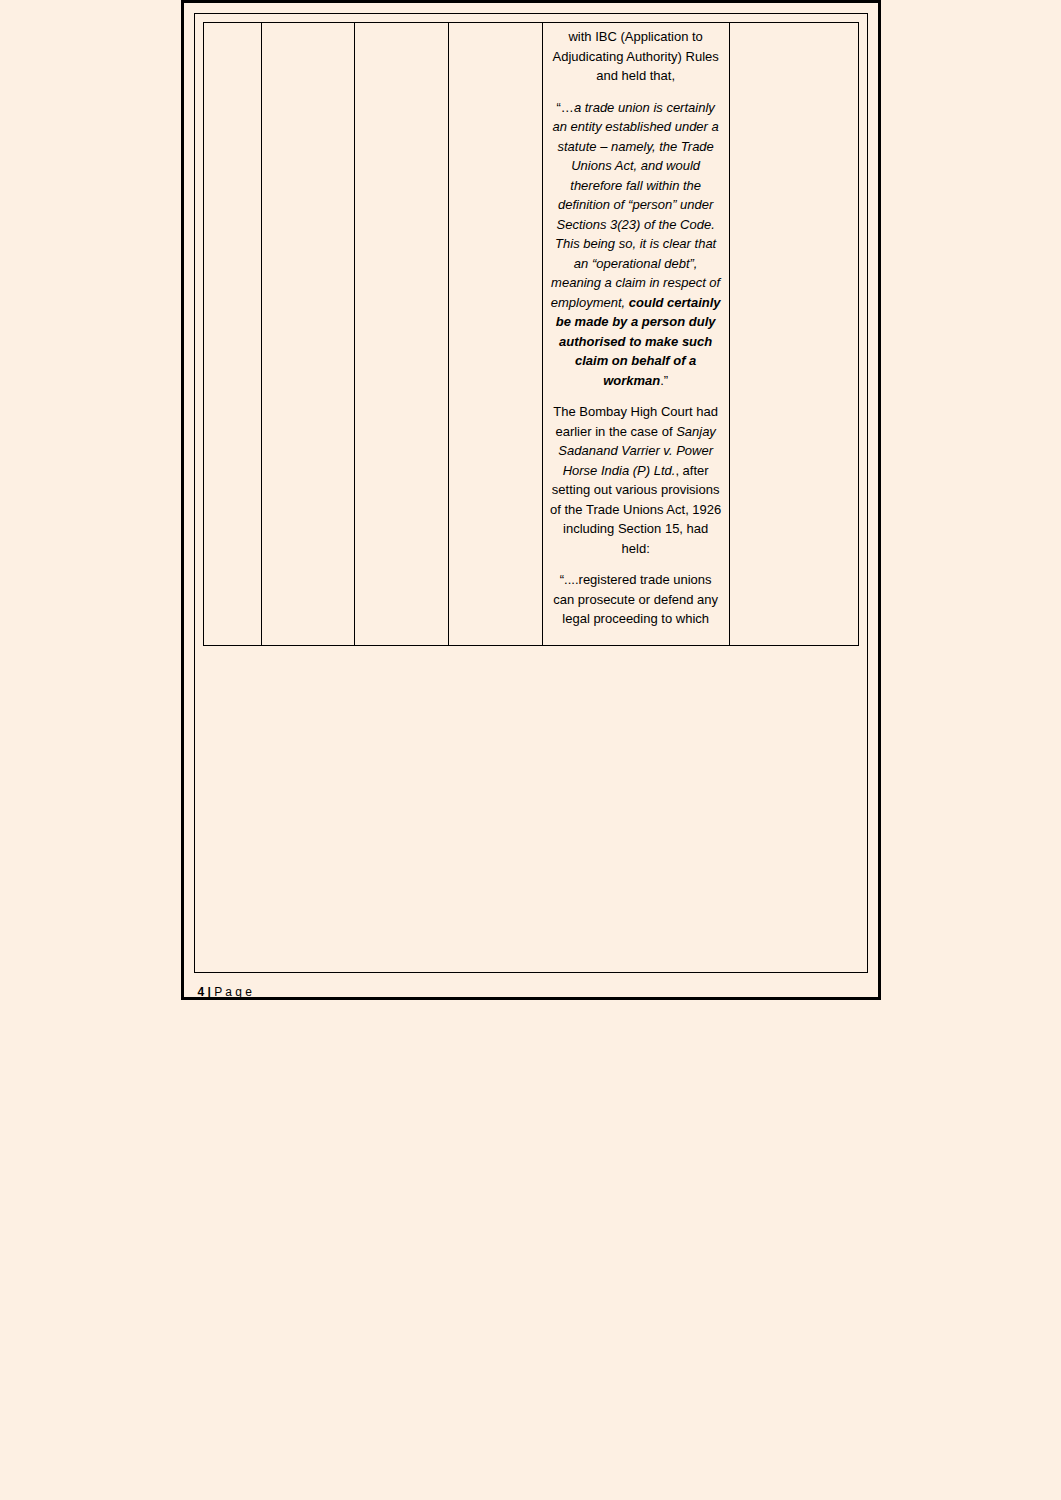| | | | | with IBC (Application to Adjudicating Authority) Rules and held that, “… a trade union is certainly an entity established under a statute – namely, the Trade Unions Act, and would therefore fall within the definition of “person” under Sections 3(23) of the Code. This being so, it is clear that an “operational debt”, meaning a claim in respect of employment, could certainly be made by a person duly authorised to make such claim on behalf of a workman .” The Bombay High Court had earlier in the case of Sanjay Sadanand Varrier v. Power Horse India (P) Ltd. , after setting out various provisions of the Trade Unions Act, 1926 including Section 15, had held: “....registered trade unions can prosecute or defend any legal proceeding to which | |
4 | P a g e